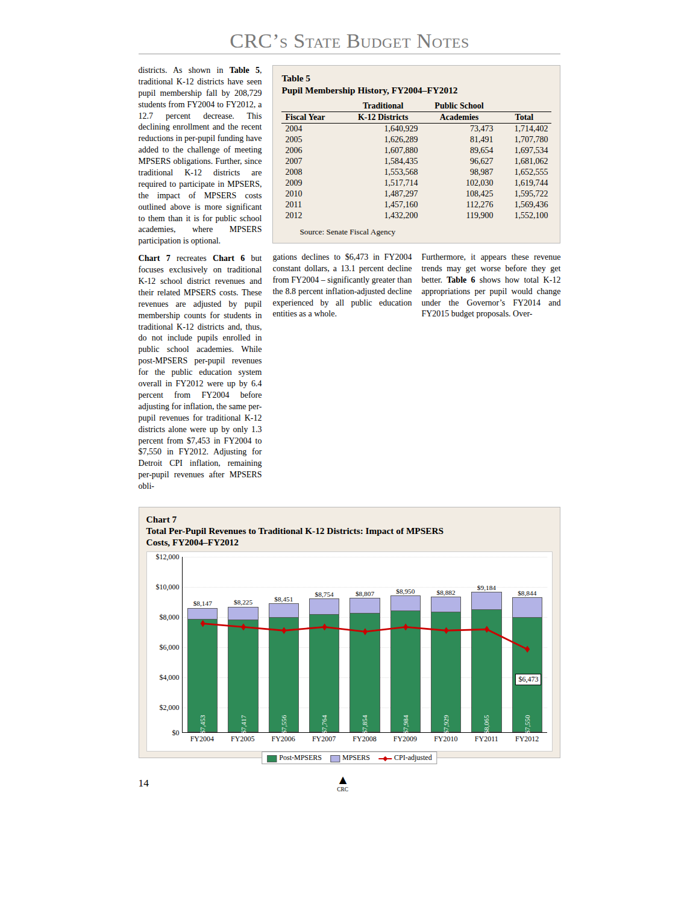CRC’s State Budget Notes
districts. As shown in Table 5, traditional K-12 districts have seen pupil membership fall by 208,729 students from FY2004 to FY2012, a 12.7 percent decrease. This declining enrollment and the recent reductions in per-pupil funding have added to the challenge of meeting MPSERS obligations. Further, since traditional K-12 districts are required to participate in MPSERS, the impact of MPSERS costs outlined above is more significant to them than it is for public school academies, where MPSERS participation is optional.
Chart 7 recreates Chart 6 but focuses exclusively on traditional K-12 school district revenues and their related MPSERS costs. These revenues are adjusted by pupil membership counts for students in traditional K-12 districts and, thus, do not include pupils enrolled in public school academies. While post-MPSERS per-pupil revenues for the public education system overall in FY2012 were up by 6.4 percent from FY2004 before adjusting for inflation, the same per-pupil revenues for traditional K-12 districts alone were up by only 1.3 percent from $7,453 in FY2004 to $7,550 in FY2012. Adjusting for Detroit CPI inflation, remaining per-pupil revenues after MPSERS obli-
Table 5
Pupil Membership History, FY2004–FY2012
| | Traditional | Public School | |
| --- | --- | --- | --- |
| Fiscal Year | K-12 Districts | Academies | Total |
| 2004 | 1,640,929 | 73,473 | 1,714,402 |
| 2005 | 1,626,289 | 81,491 | 1,707,780 |
| 2006 | 1,607,880 | 89,654 | 1,697,534 |
| 2007 | 1,584,435 | 96,627 | 1,681,062 |
| 2008 | 1,553,568 | 98,987 | 1,652,555 |
| 2009 | 1,517,714 | 102,030 | 1,619,744 |
| 2010 | 1,487,297 | 108,425 | 1,595,722 |
| 2011 | 1,457,160 | 112,276 | 1,569,436 |
| 2012 | 1,432,200 | 119,900 | 1,552,100 |
Source: Senate Fiscal Agency
gations declines to $6,473 in FY2004 constant dollars, a 13.1 percent decline from FY2004 – significantly greater than the 8.8 percent inflation-adjusted decline experienced by all public education entities as a whole.
Furthermore, it appears these revenue trends may get worse before they get better. Table 6 shows how total K-12 appropriations per pupil would change under the Governor’s FY2014 and FY2015 budget proposals. Over-
Chart 7
Total Per-Pupil Revenues to Traditional K-12 Districts: Impact of MPSERS
Costs, FY2004–FY2012
$12,000
$10,000
$8,000
$6,000
$4,000
$2,000
$0
$8,147
$7,453
$8,225
$7,417
$8,451
$7,556
$8,754
$7,764
$8,807
$7,854
$8,950
$7,984
$8,882
$7,929
$9,184
$8,065
$8,844
$7,550
$6,473
FY2004 FY2005 FY2006 FY2007 FY2008 FY2009 FY2010 FY2011 FY2012
Post-MPSERS MPSERS CPI-adjusted
14
▲
CRC